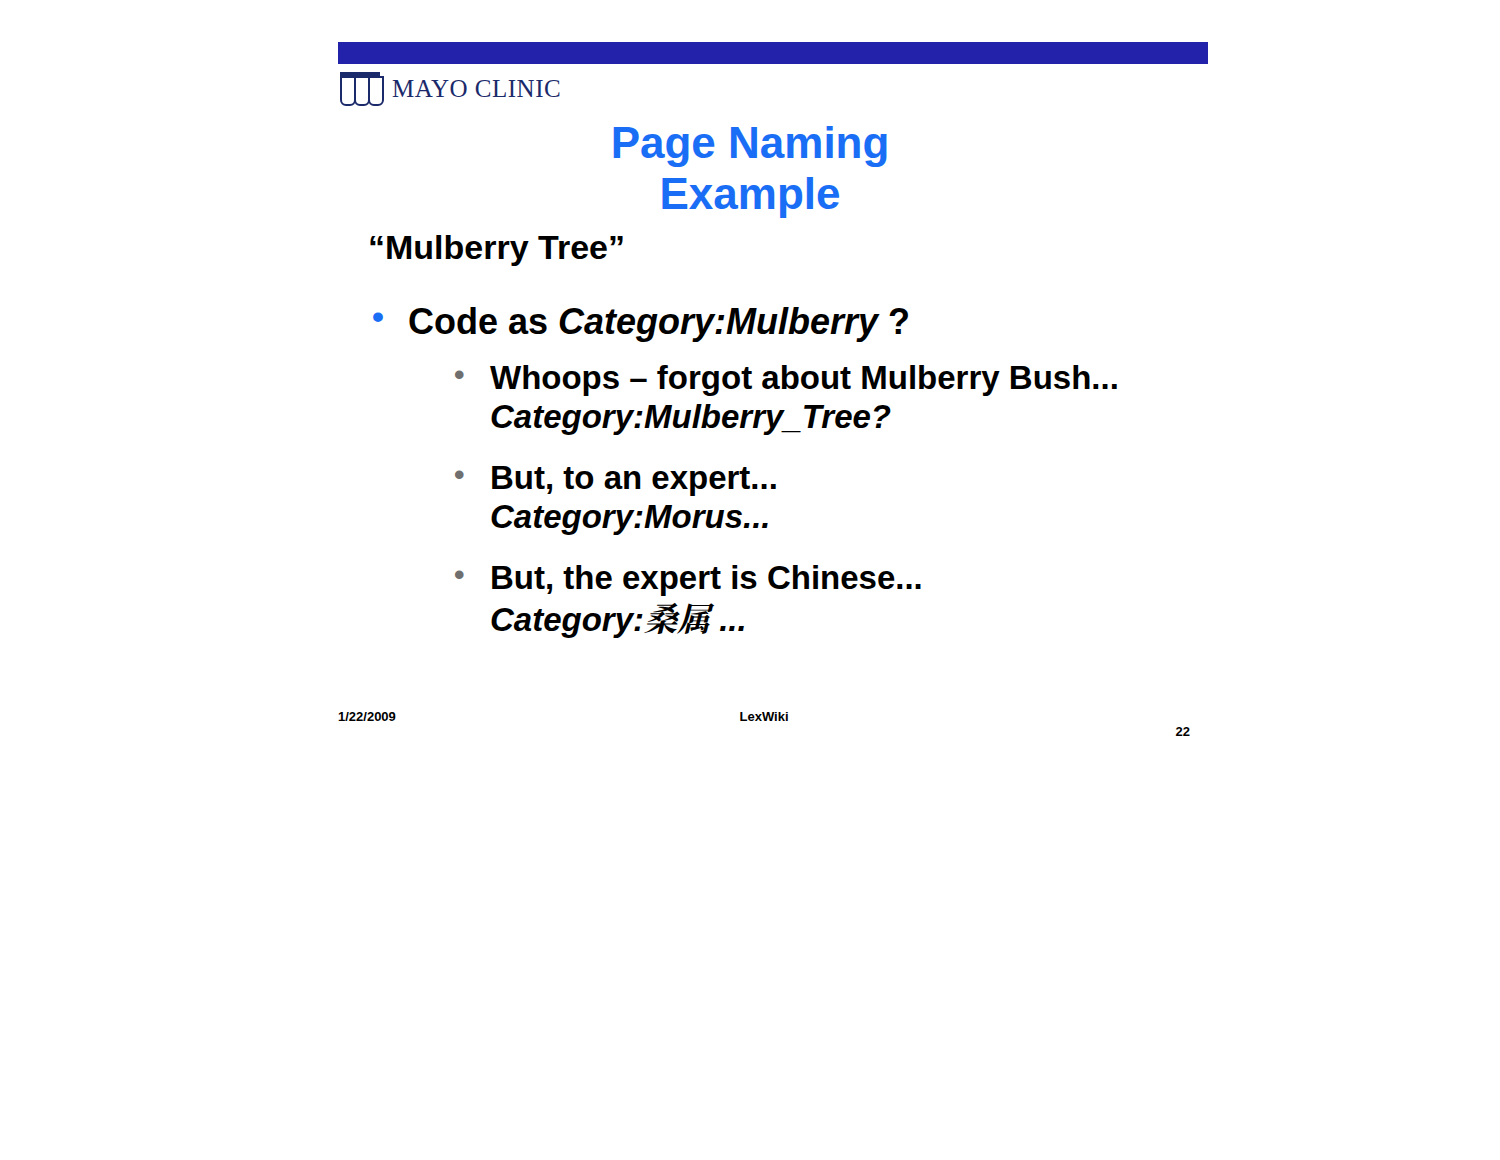MAYO CLINIC
Page Naming
Example
“Mulberry Tree”
Code as Category:Mulberry ?
Whoops – forgot about Mulberry Bush... Category:Mulberry_Tree?
But, to an expert...
Category:Morus...
But, the expert is Chinese...
Category: 桑属 ...
1/22/2009
LexWiki
22